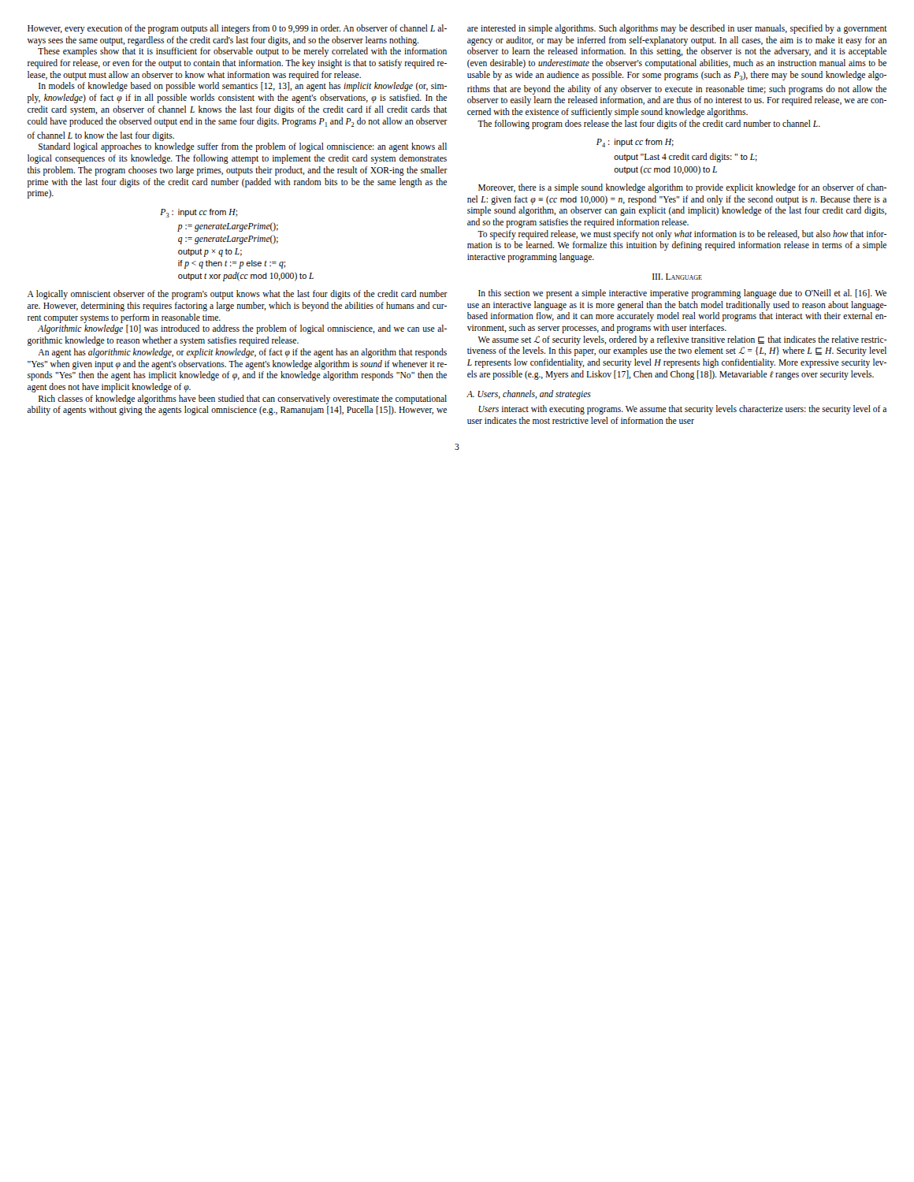However, every execution of the program outputs all integers from 0 to 9,999 in order. An observer of channel L always sees the same output, regardless of the credit card's last four digits, and so the observer learns nothing.
These examples show that it is insufficient for observable output to be merely correlated with the information required for release, or even for the output to contain that information. The key insight is that to satisfy required release, the output must allow an observer to know what information was required for release.
In models of knowledge based on possible world semantics [12, 13], an agent has implicit knowledge (or, simply, knowledge) of fact φ if in all possible worlds consistent with the agent's observations, φ is satisfied. In the credit card system, an observer of channel L knows the last four digits of the credit card if all credit cards that could have produced the observed output end in the same four digits. Programs P1 and P2 do not allow an observer of channel L to know the last four digits.
Standard logical approaches to knowledge suffer from the problem of logical omniscience: an agent knows all logical consequences of its knowledge. The following attempt to implement the credit card system demonstrates this problem. The program chooses two large primes, outputs their product, and the result of XOR-ing the smaller prime with the last four digits of the credit card number (padded with random bits to be the same length as the prime).
| P 3 : | input cc from H ; |
| | p := generateLargePrime (); |
| | q := generateLargePrime (); |
| | output p × q to L ; |
| | if p < q then t := p else t := q ; |
| | output t xor pad ( cc mod 10,000) to L |
A logically omniscient observer of the program's output knows what the last four digits of the credit card number are. However, determining this requires factoring a large number, which is beyond the abilities of humans and current computer systems to perform in reasonable time.
Algorithmic knowledge [10] was introduced to address the problem of logical omniscience, and we can use algorithmic knowledge to reason whether a system satisfies required release.
An agent has algorithmic knowledge, or explicit knowledge, of fact φ if the agent has an algorithm that responds "Yes" when given input φ and the agent's observations. The agent's knowledge algorithm is sound if whenever it responds "Yes" then the agent has implicit knowledge of φ, and if the knowledge algorithm responds "No" then the agent does not have implicit knowledge of φ.
Rich classes of knowledge algorithms have been studied that can conservatively overestimate the computational ability of agents without giving the agents logical omniscience (e.g., Ramanujam [14], Pucella [15]). However, we are interested in simple algorithms. Such algorithms may be described in user manuals, specified by a government agency or auditor, or may be inferred from self-explanatory output. In all cases, the aim is to make it easy for an observer to learn the released information. In this setting, the observer is not the adversary, and it is acceptable (even desirable) to underestimate the observer's computational abilities, much as an instruction manual aims to be usable by as wide an audience as possible. For some programs (such as P3), there may be sound knowledge algorithms that are beyond the ability of any observer to execute in reasonable time; such programs do not allow the observer to easily learn the released information, and are thus of no interest to us. For required release, we are concerned with the existence of sufficiently simple sound knowledge algorithms.
The following program does release the last four digits of the credit card number to channel L.
| P 4 : | input cc from H ; |
| | output "Last 4 credit card digits: " to L ; |
| | output ( cc mod 10,000) to L |
Moreover, there is a simple sound knowledge algorithm to provide explicit knowledge for an observer of channel L: given fact φ ≡ (cc mod 10,000) = n, respond "Yes" if and only if the second output is n. Because there is a simple sound algorithm, an observer can gain explicit (and implicit) knowledge of the last four credit card digits, and so the program satisfies the required information release.
To specify required release, we must specify not only what information is to be released, but also how that information is to be learned. We formalize this intuition by defining required information release in terms of a simple interactive programming language.
III. Language
In this section we present a simple interactive imperative programming language due to O'Neill et al. [16]. We use an interactive language as it is more general than the batch model traditionally used to reason about language-based information flow, and it can more accurately model real world programs that interact with their external environment, such as server processes, and programs with user interfaces.
We assume set ℒ of security levels, ordered by a reflexive transitive relation ⊑ that indicates the relative restrictiveness of the levels. In this paper, our examples use the two element set ℒ = {L, H} where L ⊑ H. Security level L represents low confidentiality, and security level H represents high confidentiality. More expressive security levels are possible (e.g., Myers and Liskov [17], Chen and Chong [18]). Metavariable ℓ ranges over security levels.
A. Users, channels, and strategies
Users interact with executing programs. We assume that security levels characterize users: the security level of a user indicates the most restrictive level of information the user
3